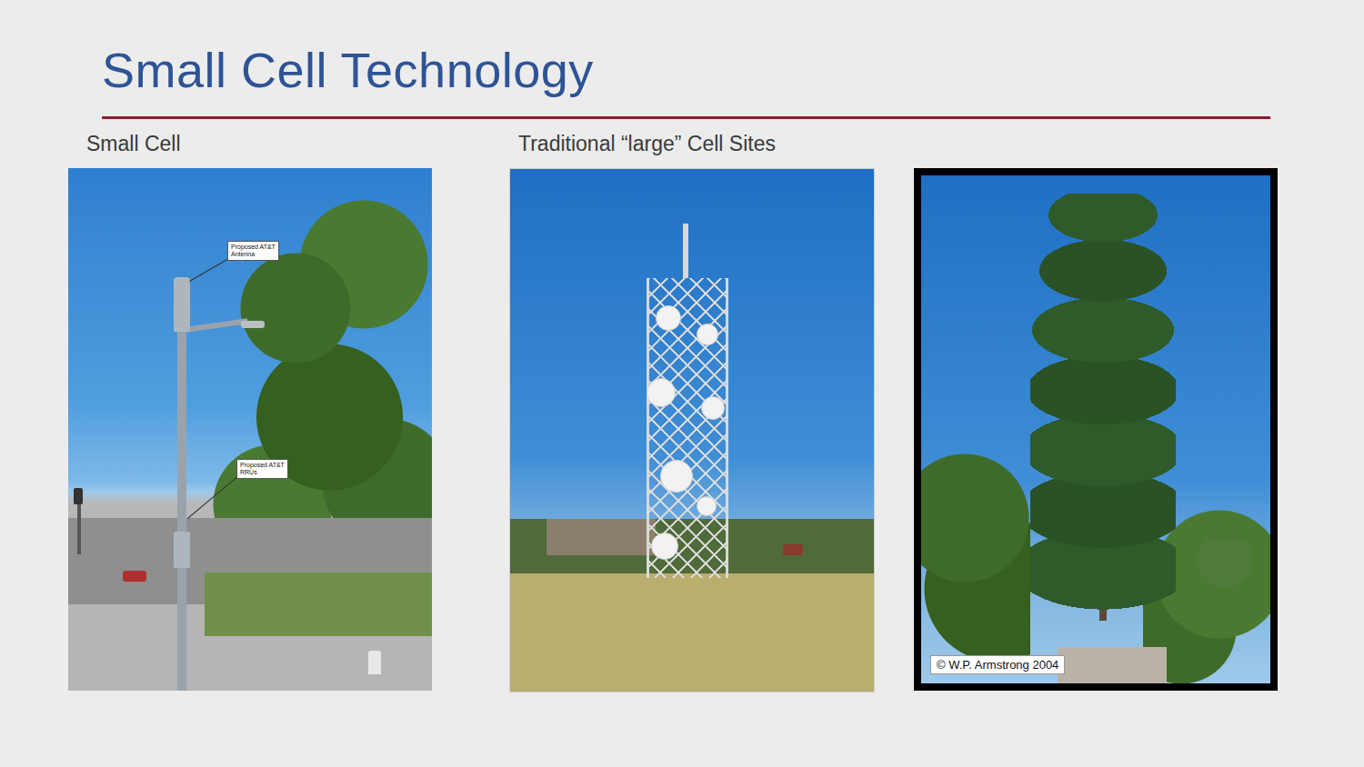Small Cell Technology
Small Cell
Traditional “large” Cell Sites
Proposed AT&T
Antenna
Proposed AT&T
RRUs
© W.P. Armstrong 2004